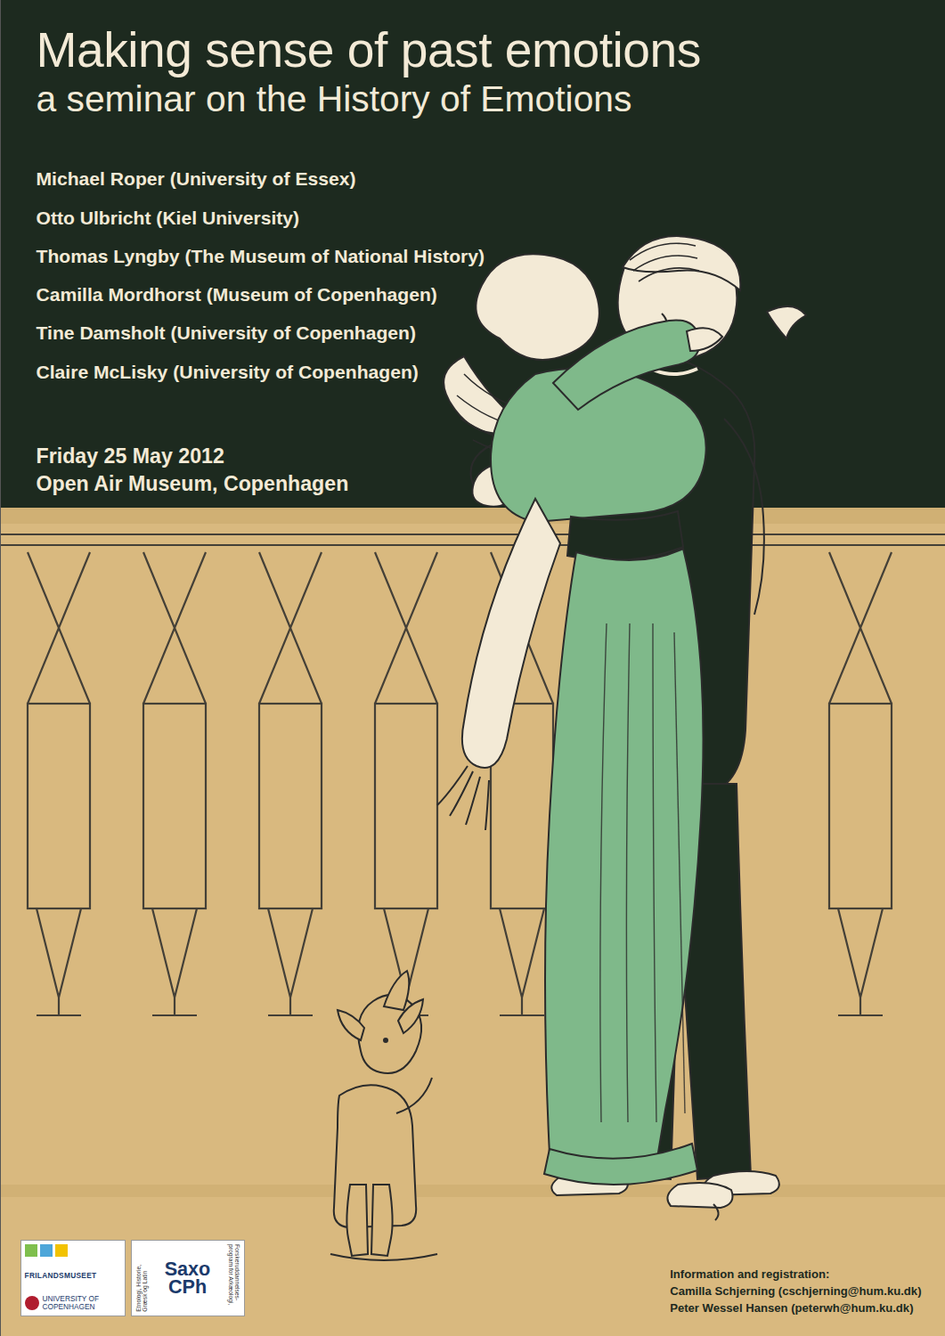Making sense of past emotions
a seminar on the History of Emotions
Michael Roper (University of Essex)
Otto Ulbricht (Kiel University)
Thomas Lyngby (The Museum of National History)
Camilla Mordhorst (Museum of Copenhagen)
Tine Damsholt (University of Copenhagen)
Claire McLisky (University of Copenhagen)
Friday 25 May 2012
Open Air Museum, Copenhagen
FRILANDSMUSEET
UNIVERSITY OF
COPENHAGEN
Etnologi, Historie,
Græsk og Latin
Saxo
CPh
Forskeruddannelses-
program for Arkæologi,
Information and registration:
Camilla Schjerning (cschjerning@hum.ku.dk)
Peter Wessel Hansen (peterwh@hum.ku.dk)